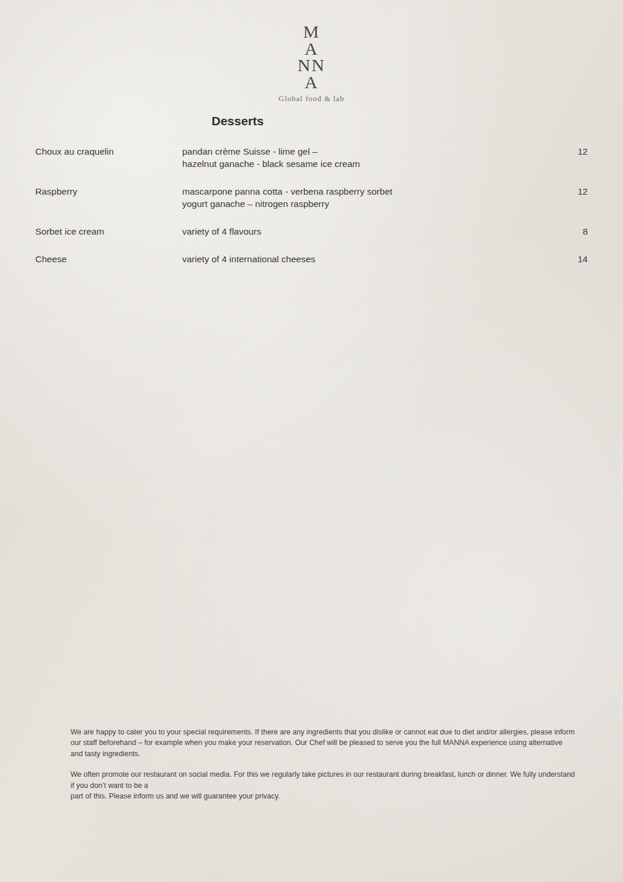M A NN A
Global food & lab
Desserts
| Choux au craquelin | pandan crème Suisse - lime gel – hazelnut ganache - black sesame ice cream | 12 |
| Raspberry | mascarpone panna cotta - verbena raspberry sorbet yogurt ganache – nitrogen raspberry | 12 |
| Sorbet ice cream | variety of 4 flavours | 8 |
| Cheese | variety of 4 international cheeses | 14 |
We are happy to cater you to your special requirements. If there are any ingredients that you dislike or cannot eat due to diet and/or allergies, please inform our staff beforehand – for example when you make your reservation. Our Chef will be pleased to serve you the full MANNA experience using alternative and tasty ingredients.
We often promote our restaurant on social media. For this we regularly take pictures in our restaurant during breakfast, lunch or dinner. We fully understand if you don’t want to be a
part of this. Please inform us and we will guarantee your privacy.